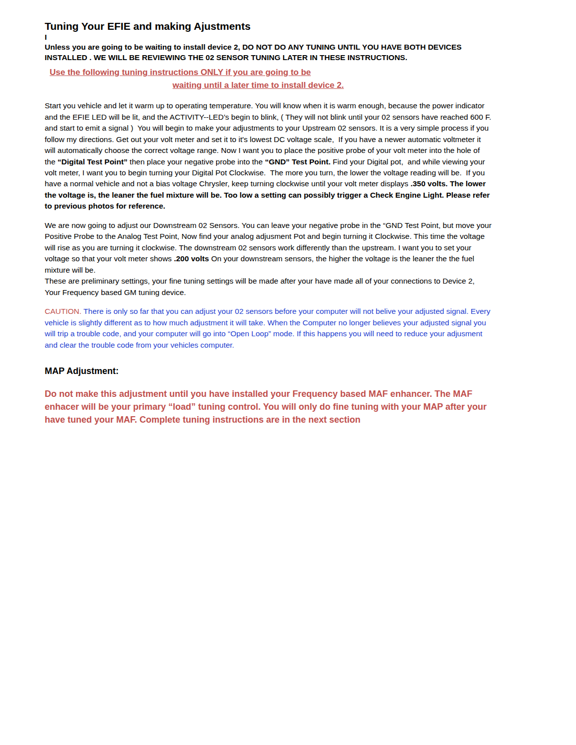Tuning Your EFIE and making Ajustments
I
Unless you are going to be waiting to install device 2, DO NOT DO ANY TUNING UNTIL YOU HAVE BOTH DEVICES INSTALLED . WE WILL BE REVIEWING THE 02 SENSOR TUNING LATER IN THESE INSTRUCTIONS.
Use the following tuning instructions ONLY if you are going to be waiting until a later time to install device 2.
Start you vehicle and let it warm up to operating temperature. You will know when it is warm enough, because the power indicator and the EFIE LED will be lit, and the ACTIVITY--LED’s begin to blink, ( They will not blink until your 02 sensors have reached 600 F. and start to emit a signal ) You will begin to make your adjustments to your Upstream 02 sensors. It is a very simple process if you follow my directions. Get out your volt meter and set it to it's lowest DC voltage scale, If you have a newer automatic voltmeter it will automatically choose the correct voltage range. Now I want you to place the positive probe of your volt meter into the hole of the “Digital Test Point” then place your negative probe into the “GND” Test Point. Find your Digital pot, and while viewing your volt meter, I want you to begin turning your Digital Pot Clockwise. The more you turn, the lower the voltage reading will be. If you have a normal vehicle and not a bias voltage Chrysler, keep turning clockwise until your volt meter displays .350 volts. The lower the voltage is, the leaner the fuel mixture will be. Too low a setting can possibly trigger a Check Engine Light. Please refer to previous photos for reference.
We are now going to adjust our Downstream 02 Sensors. You can leave your negative probe in the “GND Test Point, but move your Positive Probe to the Analog Test Point, Now find your analog adjusment Pot and begin turning it Clockwise. This time the voltage will rise as you are turning it clockwise. The downstream 02 sensors work differently than the upstream. I want you to set your voltage so that your volt meter shows .200 volts On your downstream sensors, the higher the voltage is the leaner the the fuel mixture will be.
These are preliminary settings, your fine tuning settings will be made after your have made all of your connections to Device 2, Your Frequency based GM tuning device.
CAUTION. There is only so far that you can adjust your 02 sensors before your computer will not belive your adjusted signal. Every vehicle is slightly different as to how much adjustment it will take. When the Computer no longer believes your adjusted signal you will trip a trouble code, and your computer will go into “Open Loop” mode. If this happens you will need to reduce your adjusment and clear the trouble code from your vehicles computer.
MAP Adjustment:
Do not make this adjustment until you have installed your Frequency based MAF enhancer. The MAF enhacer will be your primary “load” tuning control. You will only do fine tuning with your MAP after your have tuned your MAF. Complete tuning instructions are in the next section